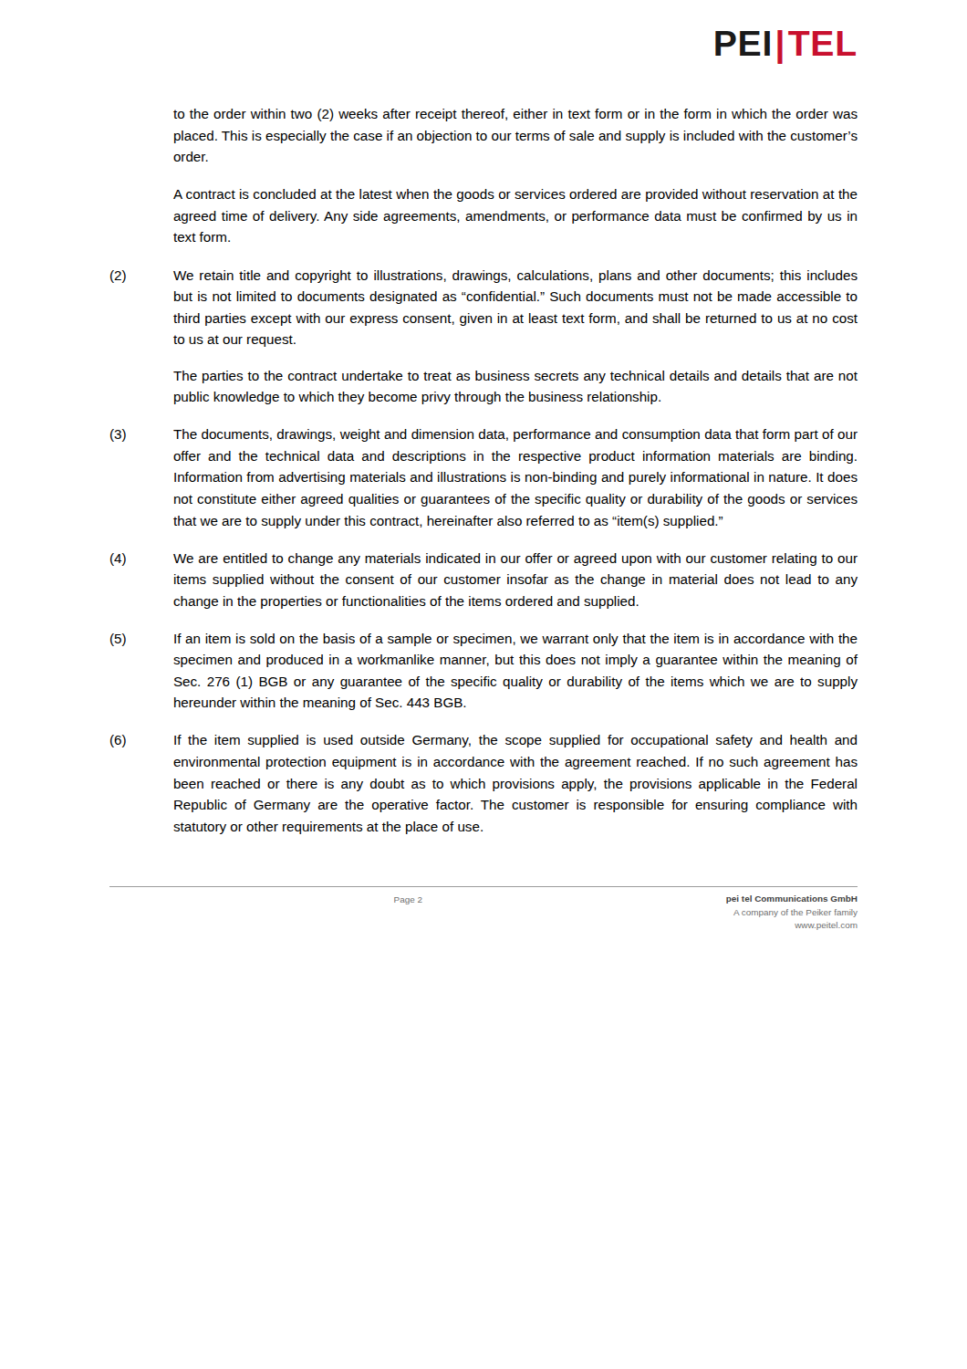PEI|TEL
to the order within two (2) weeks after receipt thereof, either in text form or in the form in which the order was placed. This is especially the case if an objection to our terms of sale and supply is included with the customer’s order.
A contract is concluded at the latest when the goods or services ordered are provided without reservation at the agreed time of delivery. Any side agreements, amendments, or performance data must be confirmed by us in text form.
(2)
We retain title and copyright to illustrations, drawings, calculations, plans and other documents; this includes but is not limited to documents designated as “confidential.” Such documents must not be made accessible to third parties except with our express consent, given in at least text form, and shall be returned to us at no cost to us at our request.
The parties to the contract undertake to treat as business secrets any technical details and details that are not public knowledge to which they become privy through the business relationship.
(3)
The documents, drawings, weight and dimension data, performance and consumption data that form part of our offer and the technical data and descriptions in the respective product information materials are binding. Information from advertising materials and illustrations is non-binding and purely informational in nature. It does not constitute either agreed qualities or guarantees of the specific quality or durability of the goods or services that we are to supply under this contract, hereinafter also referred to as “item(s) supplied.”
(4)
We are entitled to change any materials indicated in our offer or agreed upon with our customer relating to our items supplied without the consent of our customer insofar as the change in material does not lead to any change in the properties or functionalities of the items ordered and supplied.
(5)
If an item is sold on the basis of a sample or specimen, we warrant only that the item is in accordance with the specimen and produced in a workmanlike manner, but this does not imply a guarantee within the meaning of Sec. 276 (1) BGB or any guarantee of the specific quality or durability of the items which we are to supply hereunder within the meaning of Sec. 443 BGB.
(6)
If the item supplied is used outside Germany, the scope supplied for occupational safety and health and environmental protection equipment is in accordance with the agreement reached. If no such agreement has been reached or there is any doubt as to which provisions apply, the provisions applicable in the Federal Republic of Germany are the operative factor. The customer is responsible for ensuring compliance with statutory or other requirements at the place of use.
Page 2
pei tel Communications GmbH
A company of the Peiker family
www.peitel.com